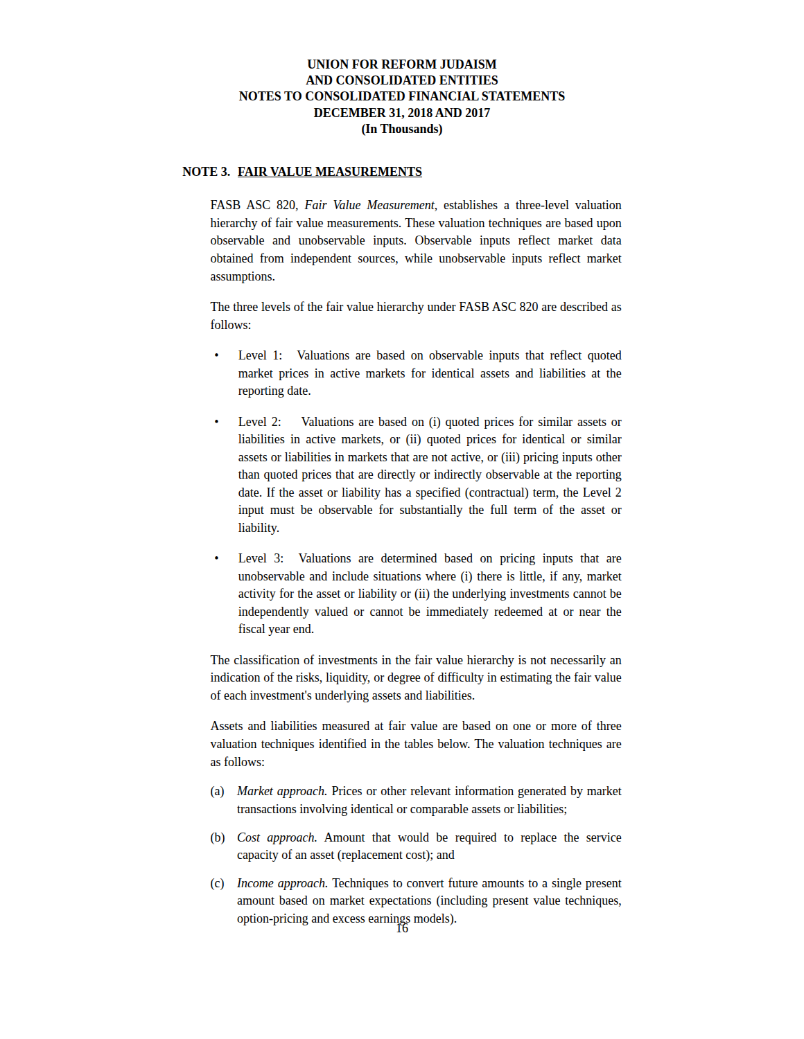Union for Reform Judaism and Consolidated Entities Notes to Consolidated Financial Statements December 31, 2018 and 2017 (In Thousands)
Note 3. Fair Value Measurements
FASB ASC 820, Fair Value Measurement, establishes a three-level valuation hierarchy of fair value measurements. These valuation techniques are based upon observable and unobservable inputs. Observable inputs reflect market data obtained from independent sources, while unobservable inputs reflect market assumptions.
The three levels of the fair value hierarchy under FASB ASC 820 are described as follows:
Level 1: Valuations are based on observable inputs that reflect quoted market prices in active markets for identical assets and liabilities at the reporting date.
Level 2: Valuations are based on (i) quoted prices for similar assets or liabilities in active markets, or (ii) quoted prices for identical or similar assets or liabilities in markets that are not active, or (iii) pricing inputs other than quoted prices that are directly or indirectly observable at the reporting date. If the asset or liability has a specified (contractual) term, the Level 2 input must be observable for substantially the full term of the asset or liability.
Level 3: Valuations are determined based on pricing inputs that are unobservable and include situations where (i) there is little, if any, market activity for the asset or liability or (ii) the underlying investments cannot be independently valued or cannot be immediately redeemed at or near the fiscal year end.
The classification of investments in the fair value hierarchy is not necessarily an indication of the risks, liquidity, or degree of difficulty in estimating the fair value of each investment's underlying assets and liabilities.
Assets and liabilities measured at fair value are based on one or more of three valuation techniques identified in the tables below. The valuation techniques are as follows:
Market approach. Prices or other relevant information generated by market transactions involving identical or comparable assets or liabilities;
Cost approach. Amount that would be required to replace the service capacity of an asset (replacement cost); and
Income approach. Techniques to convert future amounts to a single present amount based on market expectations (including present value techniques, option-pricing and excess earnings models).
16